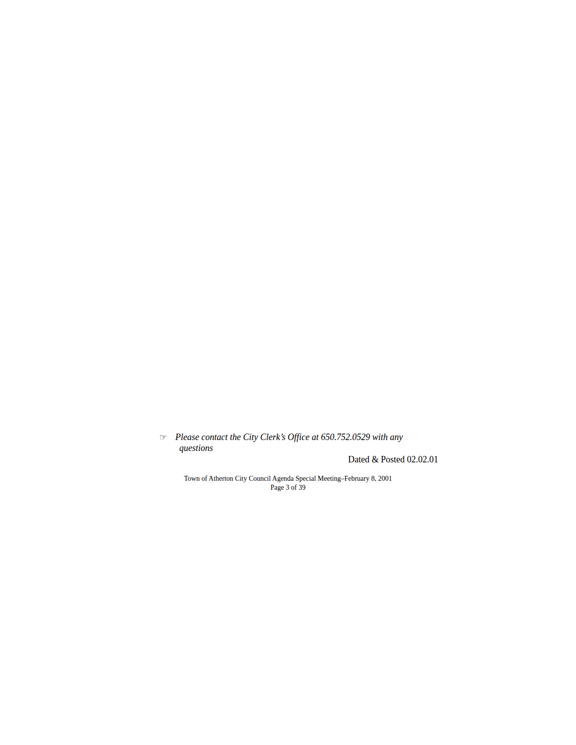☞Please contact the City Clerk’s Office at 650.752.0529 with any questions
Dated & Posted 02.02.01
Town of Atherton City Council Agenda Special Meeting–February 8, 2001
Page 3 of 39